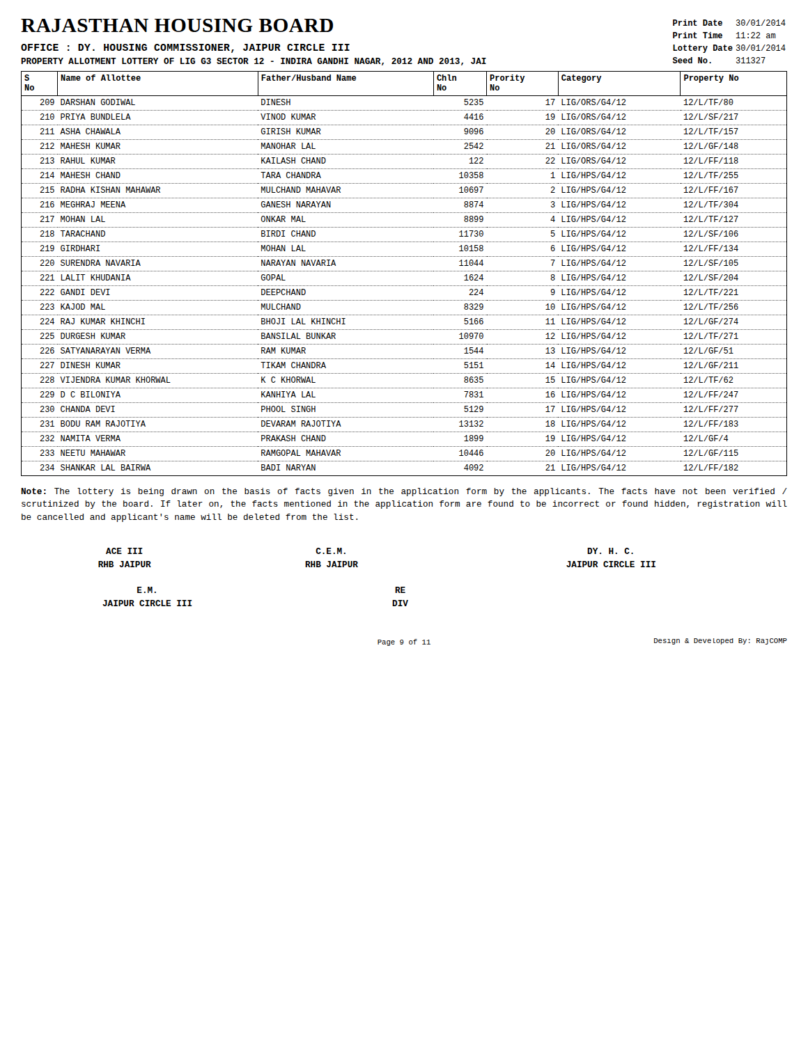| Print Date | 30/01/2014 |
| Print Time | 11:22 am |
| Lottery Date | 30/01/2014 |
| Seed No. | 311327 |
RAJASTHAN HOUSING BOARD
OFFICE : DY. HOUSING COMMISSIONER, JAIPUR CIRCLE III
PROPERTY ALLOTMENT LOTTERY OF LIG G3 SECTOR 12 - INDIRA GANDHI NAGAR, 2012 AND 2013, JAI
| S No | Name of Allottee | Father/Husband Name | Chln No | Prority No | Category | Property No |
| --- | --- | --- | --- | --- | --- | --- |
| 209 | DARSHAN GODIWAL | DINESH | 5235 | 17 | LIG/ORS/G4/12 | 12/L/TF/80 |
| 210 | PRIYA BUNDLELA | VINOD KUMAR | 4416 | 19 | LIG/ORS/G4/12 | 12/L/SF/217 |
| 211 | ASHA CHAWALA | GIRISH KUMAR | 9096 | 20 | LIG/ORS/G4/12 | 12/L/TF/157 |
| 212 | MAHESH KUMAR | MANOHAR LAL | 2542 | 21 | LIG/ORS/G4/12 | 12/L/GF/148 |
| 213 | RAHUL KUMAR | KAILASH CHAND | 122 | 22 | LIG/ORS/G4/12 | 12/L/FF/118 |
| 214 | MAHESH CHAND | TARA CHANDRA | 10358 | 1 | LIG/HPS/G4/12 | 12/L/TF/255 |
| 215 | RADHA KISHAN MAHAWAR | MULCHAND MAHAVAR | 10697 | 2 | LIG/HPS/G4/12 | 12/L/FF/167 |
| 216 | MEGHRAJ MEENA | GANESH NARAYAN | 8874 | 3 | LIG/HPS/G4/12 | 12/L/TF/304 |
| 217 | MOHAN LAL | ONKAR MAL | 8899 | 4 | LIG/HPS/G4/12 | 12/L/TF/127 |
| 218 | TARACHAND | BIRDI CHAND | 11730 | 5 | LIG/HPS/G4/12 | 12/L/SF/106 |
| 219 | GIRDHARI | MOHAN LAL | 10158 | 6 | LIG/HPS/G4/12 | 12/L/FF/134 |
| 220 | SURENDRA NAVARIA | NARAYAN NAVARIA | 11044 | 7 | LIG/HPS/G4/12 | 12/L/SF/105 |
| 221 | LALIT KHUDANIA | GOPAL | 1624 | 8 | LIG/HPS/G4/12 | 12/L/SF/204 |
| 222 | GANDI DEVI | DEEPCHAND | 224 | 9 | LIG/HPS/G4/12 | 12/L/TF/221 |
| 223 | KAJOD MAL | MULCHAND | 8329 | 10 | LIG/HPS/G4/12 | 12/L/TF/256 |
| 224 | RAJ KUMAR KHINCHI | BHOJI LAL KHINCHI | 5166 | 11 | LIG/HPS/G4/12 | 12/L/GF/274 |
| 225 | DURGESH KUMAR | BANSILAL BUNKAR | 10970 | 12 | LIG/HPS/G4/12 | 12/L/TF/271 |
| 226 | SATYANARAYAN VERMA | RAM KUMAR | 1544 | 13 | LIG/HPS/G4/12 | 12/L/GF/51 |
| 227 | DINESH KUMAR | TIKAM CHANDRA | 5151 | 14 | LIG/HPS/G4/12 | 12/L/GF/211 |
| 228 | VIJENDRA KUMAR KHORWAL | K C KHORWAL | 8635 | 15 | LIG/HPS/G4/12 | 12/L/TF/62 |
| 229 | D C BILONIYA | KANHIYA LAL | 7831 | 16 | LIG/HPS/G4/12 | 12/L/FF/247 |
| 230 | CHANDA DEVI | PHOOL SINGH | 5129 | 17 | LIG/HPS/G4/12 | 12/L/FF/277 |
| 231 | BODU RAM RAJOTIYA | DEVARAM RAJOTIYA | 13132 | 18 | LIG/HPS/G4/12 | 12/L/FF/183 |
| 232 | NAMITA VERMA | PRAKASH CHAND | 1899 | 19 | LIG/HPS/G4/12 | 12/L/GF/4 |
| 233 | NEETU MAHAWAR | RAMGOPAL MAHAVAR | 10446 | 20 | LIG/HPS/G4/12 | 12/L/GF/115 |
| 234 | SHANKAR LAL BAIRWA | BADI NARYAN | 4092 | 21 | LIG/HPS/G4/12 | 12/L/FF/182 |
Note: The lottery is being drawn on the basis of facts given in the application form by the applicants. The facts have not been verified / scrutinized by the board. If later on, the facts mentioned in the application form are found to be incorrect or found hidden, registration will be cancelled and applicant's name will be deleted from the list.
| ACE III | C.E.M. | DY. H. C. |
| RHB JAIPUR | RHB JAIPUR | JAIPUR CIRCLE III |
| E.M. | RE | |
| JAIPUR CIRCLE III | DIV | |
Page 9 of 11
Design & Developed By: RajCOMP